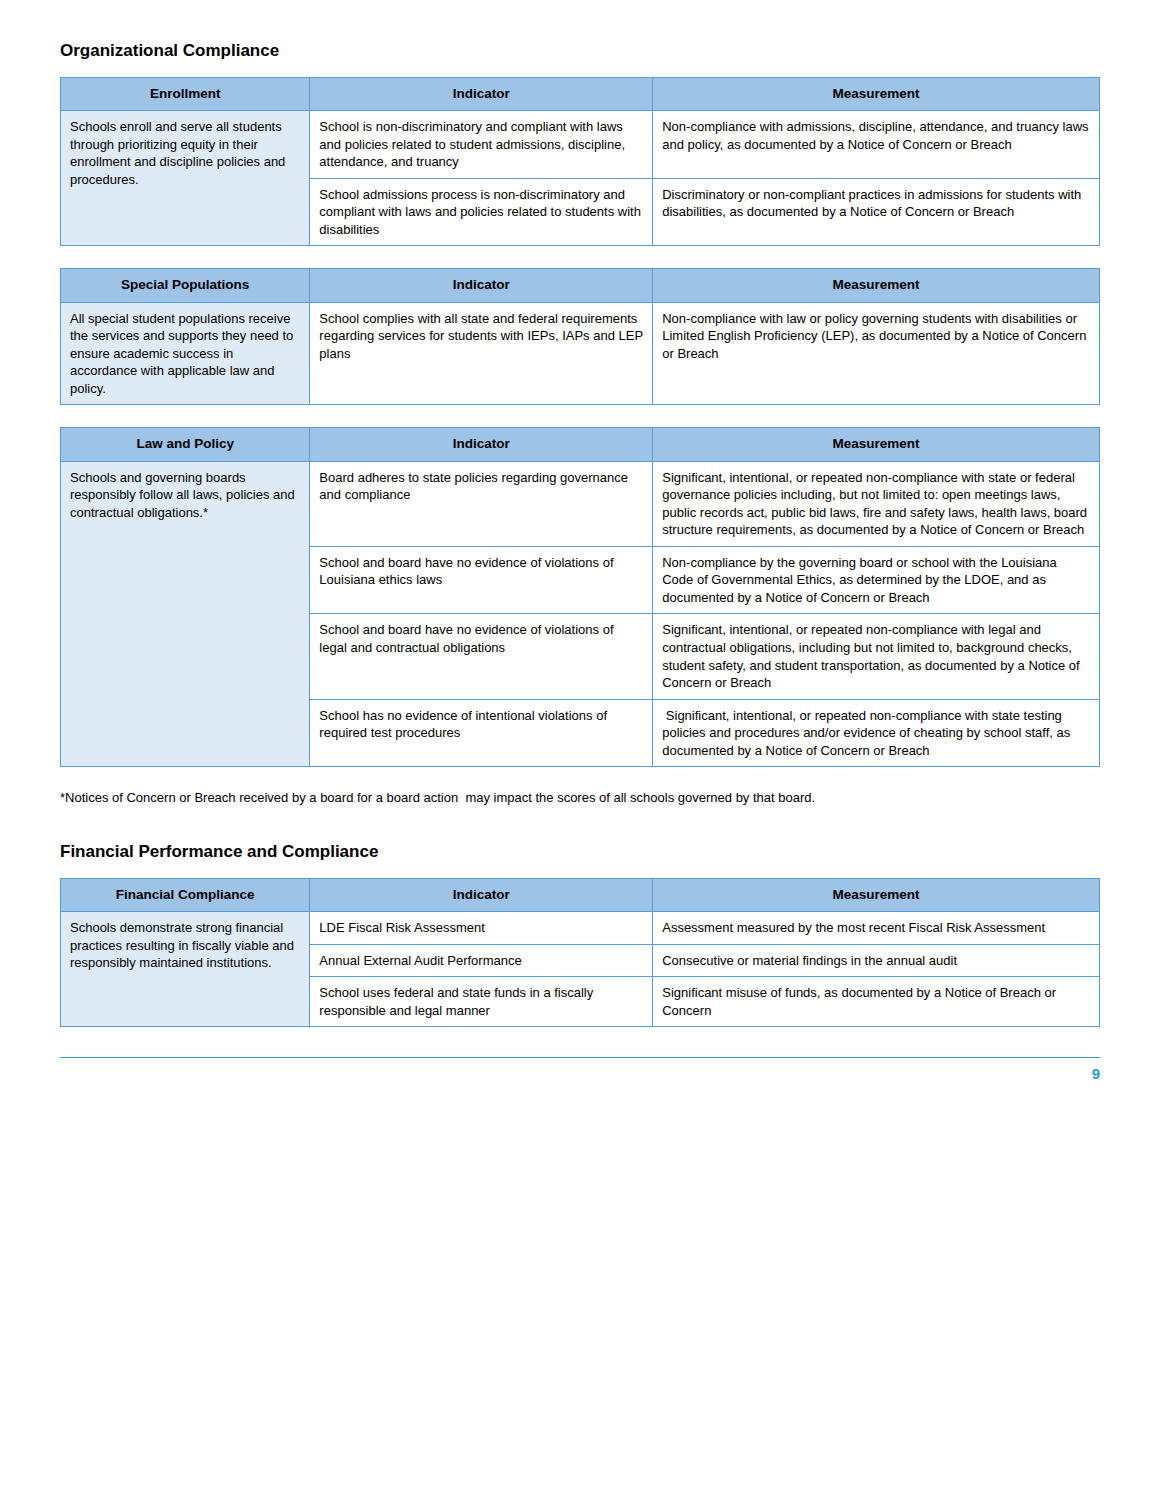Organizational Compliance
| Enrollment | Indicator | Measurement |
| --- | --- | --- |
| Schools enroll and serve all students through prioritizing equity in their enrollment and discipline policies and procedures. | School is non-discriminatory and compliant with laws and policies related to student admissions, discipline, attendance, and truancy | Non-compliance with admissions, discipline, attendance, and truancy laws and policy, as documented by a Notice of Concern or Breach |
| School admissions process is non-discriminatory and compliant with laws and policies related to students with disabilities | Discriminatory or non-compliant practices in admissions for students with disabilities, as documented by a Notice of Concern or Breach |
| Special Populations | Indicator | Measurement |
| --- | --- | --- |
| All special student populations receive the services and supports they need to ensure academic success in accordance with applicable law and policy. | School complies with all state and federal requirements regarding services for students with IEPs, IAPs and LEP plans | Non-compliance with law or policy governing students with disabilities or Limited English Proficiency (LEP), as documented by a Notice of Concern or Breach |
| Law and Policy | Indicator | Measurement |
| --- | --- | --- |
| Schools and governing boards responsibly follow all laws, policies and contractual obligations.* | Board adheres to state policies regarding governance and compliance | Significant, intentional, or repeated non-compliance with state or federal governance policies including, but not limited to: open meetings laws, public records act, public bid laws, fire and safety laws, health laws, board structure requirements, as documented by a Notice of Concern or Breach |
| School and board have no evidence of violations of Louisiana ethics laws | Non-compliance by the governing board or school with the Louisiana Code of Governmental Ethics, as determined by the LDOE, and as documented by a Notice of Concern or Breach |
| School and board have no evidence of violations of legal and contractual obligations | Significant, intentional, or repeated non-compliance with legal and contractual obligations, including but not limited to, background checks, student safety, and student transportation, as documented by a Notice of Concern or Breach |
| School has no evidence of intentional violations of required test procedures | Significant, intentional, or repeated non-compliance with state testing policies and procedures and/or evidence of cheating by school staff, as documented by a Notice of Concern or Breach |
*Notices of Concern or Breach received by a board for a board action may impact the scores of all schools governed by that board.
Financial Performance and Compliance
| Financial Compliance | Indicator | Measurement |
| --- | --- | --- |
| Schools demonstrate strong financial practices resulting in fiscally viable and responsibly maintained institutions. | LDE Fiscal Risk Assessment | Assessment measured by the most recent Fiscal Risk Assessment |
| Annual External Audit Performance | Consecutive or material findings in the annual audit |
| School uses federal and state funds in a fiscally responsible and legal manner | Significant misuse of funds, as documented by a Notice of Breach or Concern |
9